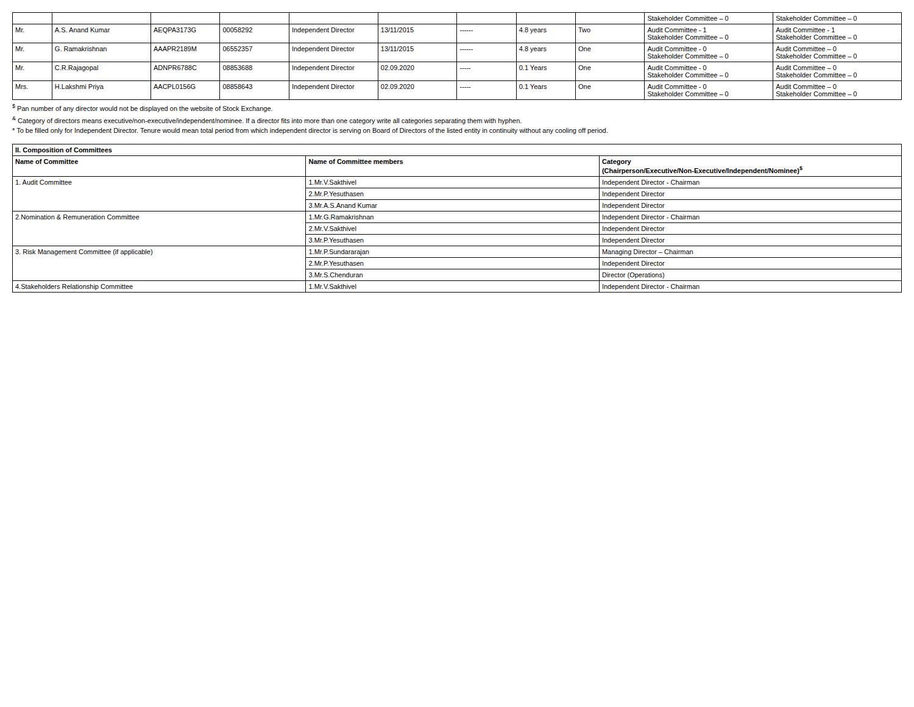| | | | | | | | | | Stakeholder Committee – 0 | Stakeholder Committee – 0 |
| Mr. | A.S. Anand Kumar | AEQPA3173G | 00058292 | Independent Director | 13/11/2015 | ------ | 4.8 years | Two | Audit Committee - 1 Stakeholder Committee – 0 | Audit Committee - 1 Stakeholder Committee – 0 |
| Mr. | G. Ramakrishnan | AAAPR2189M | 06552357 | Independent Director | 13/11/2015 | ------ | 4.8 years | One | Audit Committee - 0 Stakeholder Committee – 0 | Audit Committee – 0 Stakeholder Committee – 0 |
| Mr. | C.R.Rajagopal | ADNPR6788C | 08853688 | Independent Director | 02.09.2020 | ----- | 0.1 Years | One | Audit Committee - 0 Stakeholder Committee – 0 | Audit Committee – 0 Stakeholder Committee – 0 |
| Mrs. | H.Lakshmi Priya | AACPL0156G | 08858643 | Independent Director | 02.09.2020 | ----- | 0.1 Years | One | Audit Committee - 0 Stakeholder Committee – 0 | Audit Committee – 0 Stakeholder Committee – 0 |
$ Pan number of any director would not be displayed on the website of Stock Exchange.
& Category of directors means executive/non-executive/independent/nominee. If a director fits into more than one category write all categories separating them with hyphen.
* To be filled only for Independent Director. Tenure would mean total period from which independent director is serving on Board of Directors of the listed entity in continuity without any cooling off period.
| II. Composition of Committees |
| Name of Committee | Name of Committee members | Category (Chairperson/Executive/Non-Executive/Independent/Nominee) $ |
| 1. Audit Committee | 1.Mr.V.Sakthivel | Independent Director - Chairman |
| 2.Mr.P.Yesuthasen | Independent Director |
| 3.Mr.A.S.Anand Kumar | Independent Director |
| 2.Nomination & Remuneration Committee | 1.Mr.G.Ramakrishnan | Independent Director - Chairman |
| 2.Mr.V.Sakthivel | Independent Director |
| 3.Mr.P.Yesuthasen | Independent Director |
| 3. Risk Management Committee (if applicable) | 1.Mr.P.Sundararajan | Managing Director – Chairman |
| 2.Mr.P.Yesuthasen | Independent Director |
| 3.Mr.S.Chenduran | Director (Operations) |
| 4.Stakeholders Relationship Committee | 1.Mr.V.Sakthivel | Independent Director - Chairman |